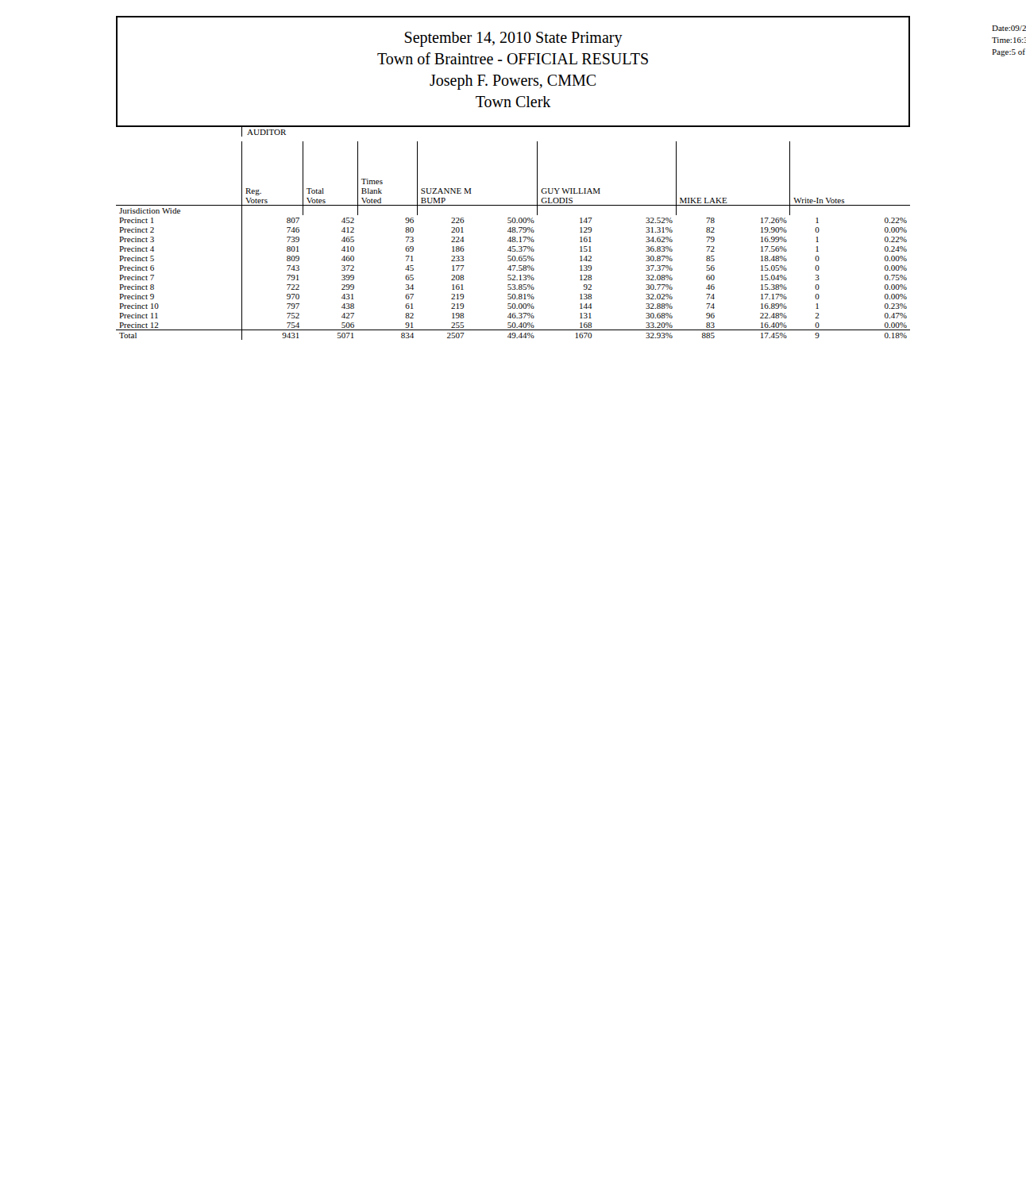Date:09/20/10
Time:16:32:34
Page:5 of 30
September 14, 2010 State Primary
Town of Braintree - OFFICIAL RESULTS
Joseph F. Powers, CMMC
Town Clerk
| | AUDITOR |
| | Reg. Voters | Total Votes | Times Blank Voted | SUZANNE M BUMP | GUY WILLIAM GLODIS | MIKE LAKE | Write-In Votes |
| Jurisdiction Wide | | | | | | | |
| Precinct 1 | 807 | 452 | 96 | 226 | 50.00% | 147 | 32.52% | 78 | 17.26% | 1 | 0.22% |
| Precinct 2 | 746 | 412 | 80 | 201 | 48.79% | 129 | 31.31% | 82 | 19.90% | 0 | 0.00% |
| Precinct 3 | 739 | 465 | 73 | 224 | 48.17% | 161 | 34.62% | 79 | 16.99% | 1 | 0.22% |
| Precinct 4 | 801 | 410 | 69 | 186 | 45.37% | 151 | 36.83% | 72 | 17.56% | 1 | 0.24% |
| Precinct 5 | 809 | 460 | 71 | 233 | 50.65% | 142 | 30.87% | 85 | 18.48% | 0 | 0.00% |
| Precinct 6 | 743 | 372 | 45 | 177 | 47.58% | 139 | 37.37% | 56 | 15.05% | 0 | 0.00% |
| Precinct 7 | 791 | 399 | 65 | 208 | 52.13% | 128 | 32.08% | 60 | 15.04% | 3 | 0.75% |
| Precinct 8 | 722 | 299 | 34 | 161 | 53.85% | 92 | 30.77% | 46 | 15.38% | 0 | 0.00% |
| Precinct 9 | 970 | 431 | 67 | 219 | 50.81% | 138 | 32.02% | 74 | 17.17% | 0 | 0.00% |
| Precinct 10 | 797 | 438 | 61 | 219 | 50.00% | 144 | 32.88% | 74 | 16.89% | 1 | 0.23% |
| Precinct 11 | 752 | 427 | 82 | 198 | 46.37% | 131 | 30.68% | 96 | 22.48% | 2 | 0.47% |
| Precinct 12 | 754 | 506 | 91 | 255 | 50.40% | 168 | 33.20% | 83 | 16.40% | 0 | 0.00% |
| Total | 9431 | 5071 | 834 | 2507 | 49.44% | 1670 | 32.93% | 885 | 17.45% | 9 | 0.18% |